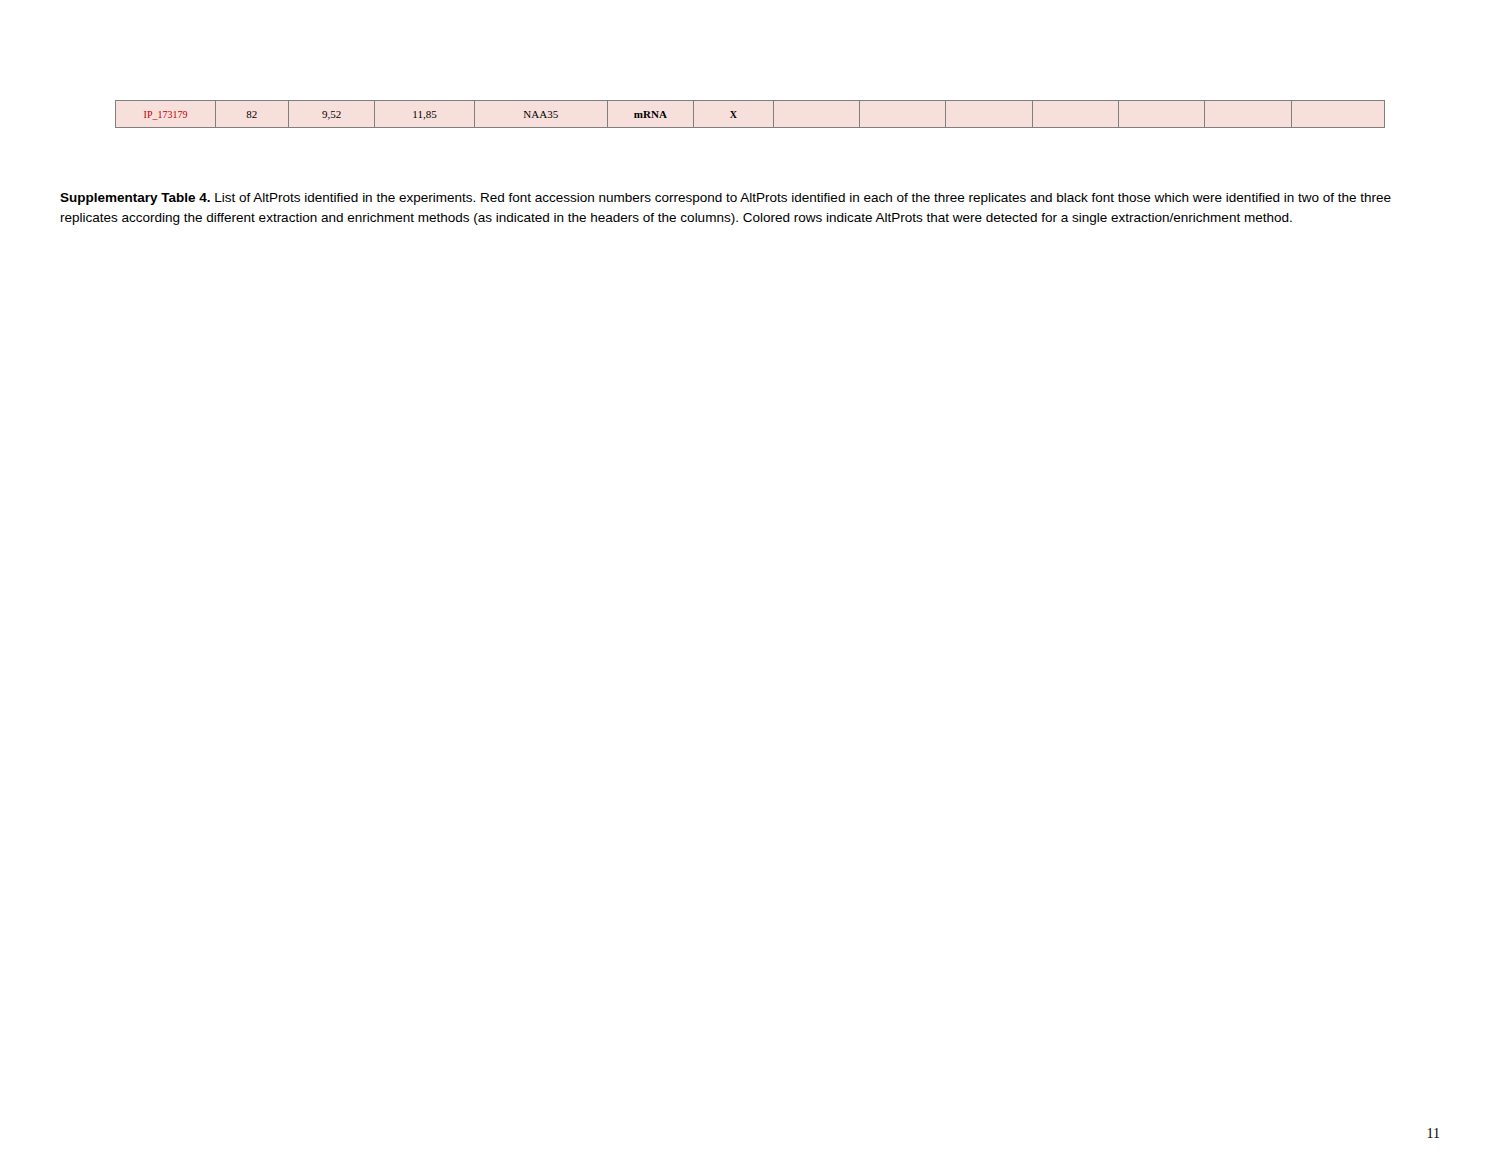| IP_173179 | 82 | 9,52 | 11,85 | NAA35 | mRNA | X | | | | | | | |
Supplementary Table 4. List of AltProts identified in the experiments. Red font accession numbers correspond to AltProts identified in each of the three replicates and black font those which were identified in two of the three replicates according the different extraction and enrichment methods (as indicated in the headers of the columns). Colored rows indicate AltProts that were detected for a single extraction/enrichment method.
11